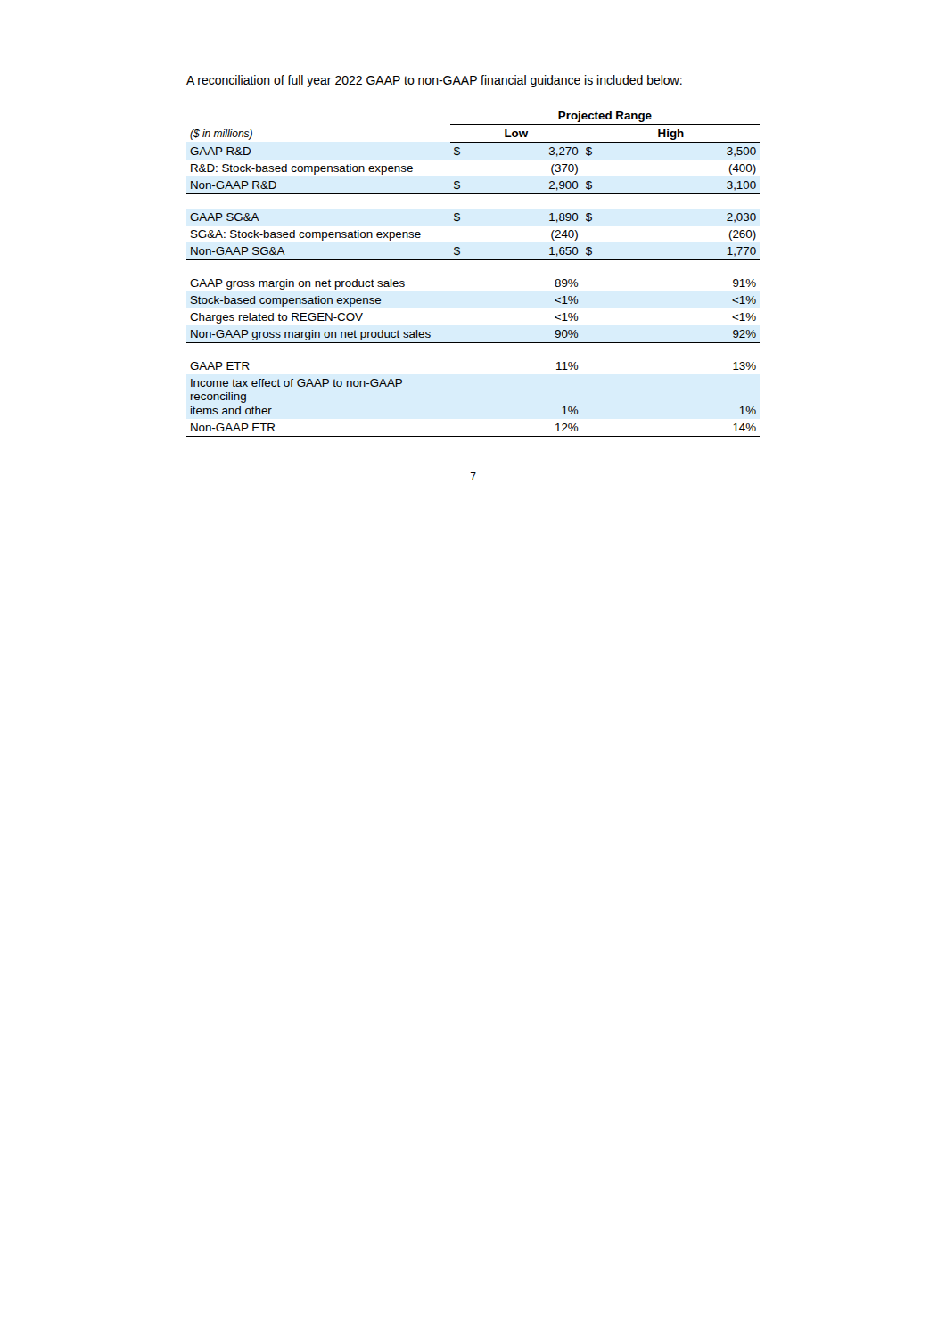A reconciliation of full year 2022 GAAP to non-GAAP financial guidance is included below:
| | Projected Range |
| ($ in millions) | Low | High |
| GAAP R&D | $ | 3,270 | $ | 3,500 |
| R&D: Stock-based compensation expense | | (370) | | (400) |
| Non-GAAP R&D | $ | 2,900 | $ | 3,100 |
| GAAP SG&A | $ | 1,890 | $ | 2,030 |
| SG&A: Stock-based compensation expense | | (240) | | (260) |
| Non-GAAP SG&A | $ | 1,650 | $ | 1,770 |
| GAAP gross margin on net product sales | | 89% | | 91% |
| Stock-based compensation expense | | <1% | | <1% |
| Charges related to REGEN-COV | | <1% | | <1% |
| Non-GAAP gross margin on net product sales | | 90% | | 92% |
| GAAP ETR | | 11% | | 13% |
| Income tax effect of GAAP to non-GAAP reconciling items and other | | 1% | | 1% |
| Non-GAAP ETR | | 12% | | 14% |
7